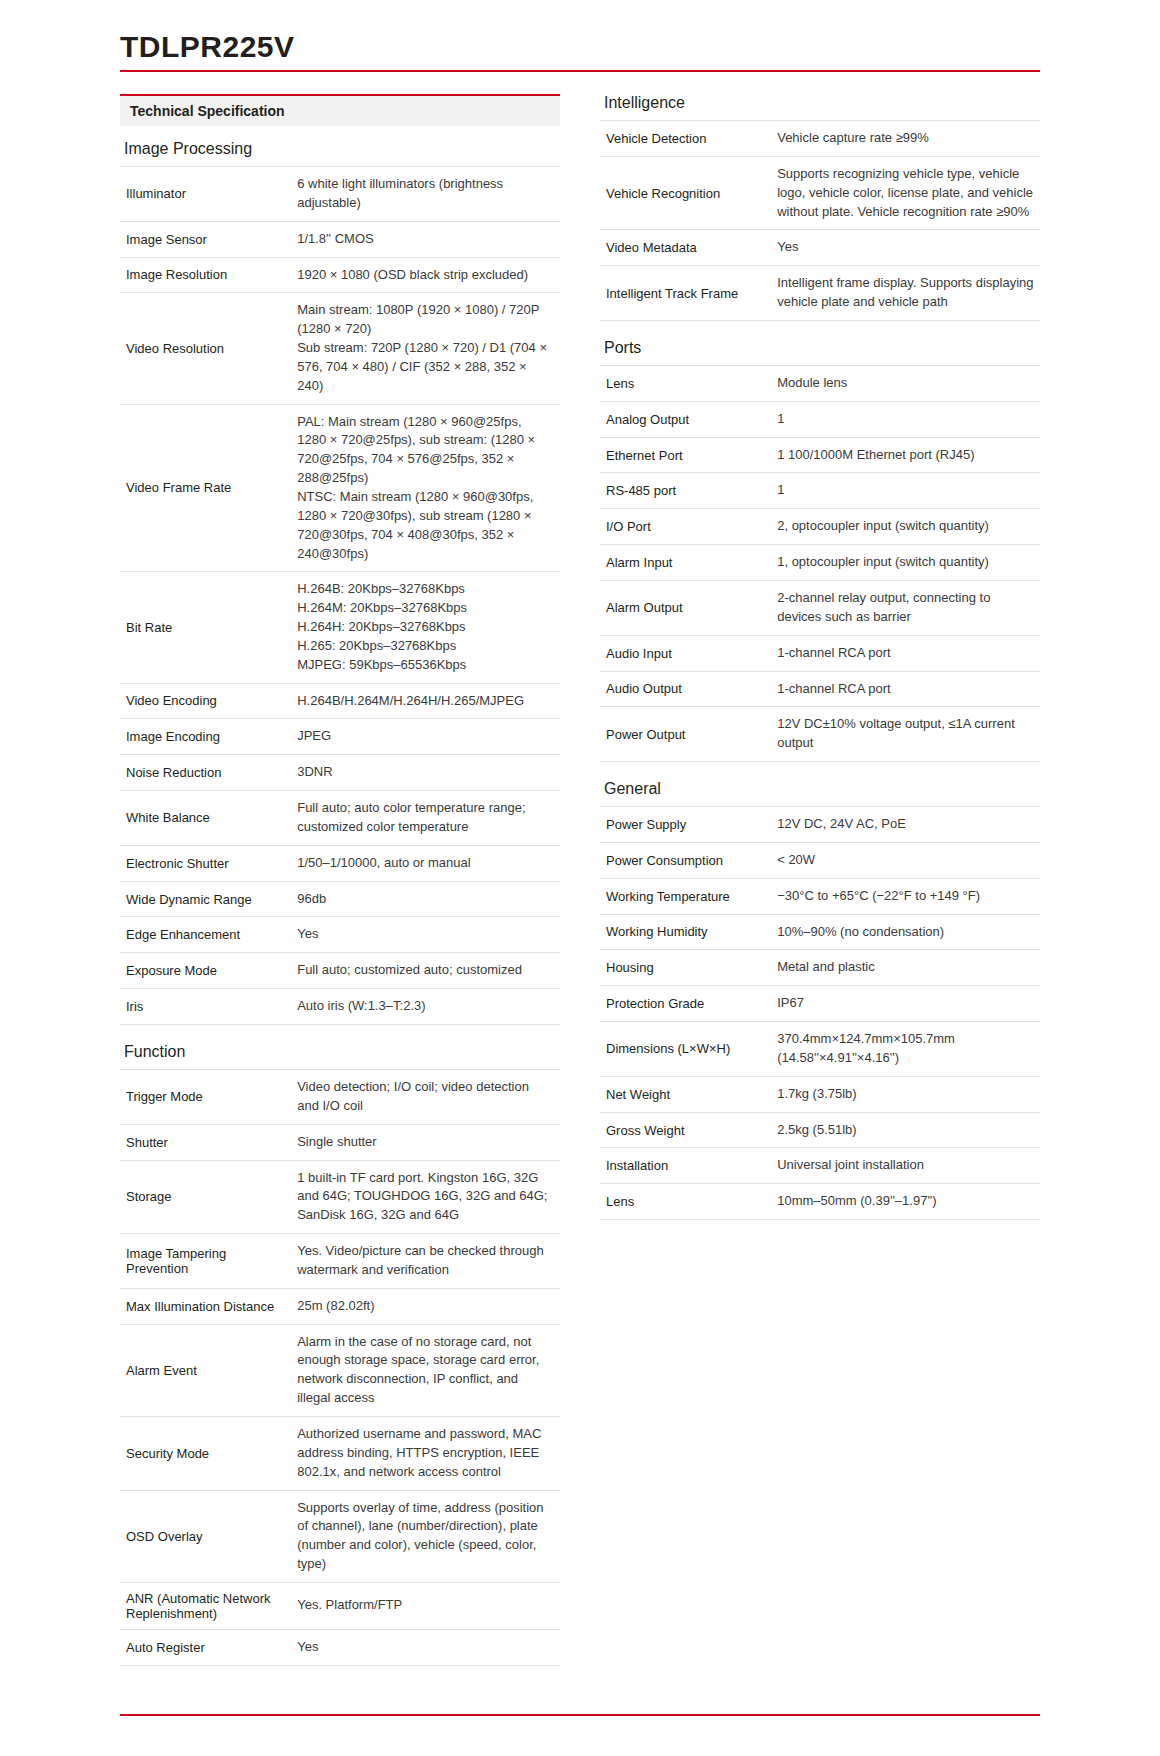TDLPR225V
Technical Specification
Image Processing
| Illuminator | 6 white light illuminators (brightness adjustable) |
| Image Sensor | 1/1.8'' CMOS |
| Image Resolution | 1920 × 1080 (OSD black strip excluded) |
| Video Resolution | Main stream: 1080P (1920 × 1080) / 720P (1280 × 720) Sub stream: 720P (1280 × 720) / D1 (704 × 576, 704 × 480) / CIF (352 × 288, 352 × 240) |
| Video Frame Rate | PAL: Main stream (1280 × 960@25fps, 1280 × 720@25fps), sub stream: (1280 × 720@25fps, 704 × 576@25fps, 352 × 288@25fps) NTSC: Main stream (1280 × 960@30fps, 1280 × 720@30fps), sub stream (1280 × 720@30fps, 704 × 408@30fps, 352 × 240@30fps) |
| Bit Rate | H.264B: 20Kbps–32768Kbps H.264M: 20Kbps–32768Kbps H.264H: 20Kbps–32768Kbps H.265: 20Kbps–32768Kbps MJPEG: 59Kbps–65536Kbps |
| Video Encoding | H.264B/H.264M/H.264H/H.265/MJPEG |
| Image Encoding | JPEG |
| Noise Reduction | 3DNR |
| White Balance | Full auto; auto color temperature range; customized color temperature |
| Electronic Shutter | 1/50–1/10000, auto or manual |
| Wide Dynamic Range | 96db |
| Edge Enhancement | Yes |
| Exposure Mode | Full auto; customized auto; customized |
| Iris | Auto iris (W:1.3–T:2.3) |
Function
| Trigger Mode | Video detection; I/O coil; video detection and I/O coil |
| Shutter | Single shutter |
| Storage | 1 built-in TF card port. Kingston 16G, 32G and 64G; TOUGHDOG 16G, 32G and 64G; SanDisk 16G, 32G and 64G |
| Image Tampering Prevention | Yes. Video/picture can be checked through watermark and verification |
| Max Illumination Distance | 25m (82.02ft) |
| Alarm Event | Alarm in the case of no storage card, not enough storage space, storage card error, network disconnection, IP conflict, and illegal access |
| Security Mode | Authorized username and password, MAC address binding, HTTPS encryption, IEEE 802.1x, and network access control |
| OSD Overlay | Supports overlay of time, address (position of channel), lane (number/direction), plate (number and color), vehicle (speed, color, type) |
| ANR (Automatic Network Replenishment) | Yes. Platform/FTP |
| Auto Register | Yes |
Intelligence
| Vehicle Detection | Vehicle capture rate ≥99% |
| Vehicle Recognition | Supports recognizing vehicle type, vehicle logo, vehicle color, license plate, and vehicle without plate. Vehicle recognition rate ≥90% |
| Video Metadata | Yes |
| Intelligent Track Frame | Intelligent frame display. Supports displaying vehicle plate and vehicle path |
Ports
| Lens | Module lens |
| Analog Output | 1 |
| Ethernet Port | 1 100/1000M Ethernet port (RJ45) |
| RS-485 port | 1 |
| I/O Port | 2, optocoupler input (switch quantity) |
| Alarm Input | 1, optocoupler input (switch quantity) |
| Alarm Output | 2-channel relay output, connecting to devices such as barrier |
| Audio Input | 1-channel RCA port |
| Audio Output | 1-channel RCA port |
| Power Output | 12V DC±10% voltage output, ≤1A current output |
General
| Power Supply | 12V DC, 24V AC, PoE |
| Power Consumption | < 20W |
| Working Temperature | −30°C to +65°C (−22°F to +149 °F) |
| Working Humidity | 10%–90% (no condensation) |
| Housing | Metal and plastic |
| Protection Grade | IP67 |
| Dimensions (L×W×H) | 370.4mm×124.7mm×105.7mm (14.58''×4.91''×4.16'') |
| Net Weight | 1.7kg (3.75lb) |
| Gross Weight | 2.5kg (5.51lb) |
| Installation | Universal joint installation |
| Lens | 10mm–50mm (0.39''–1.97'') |